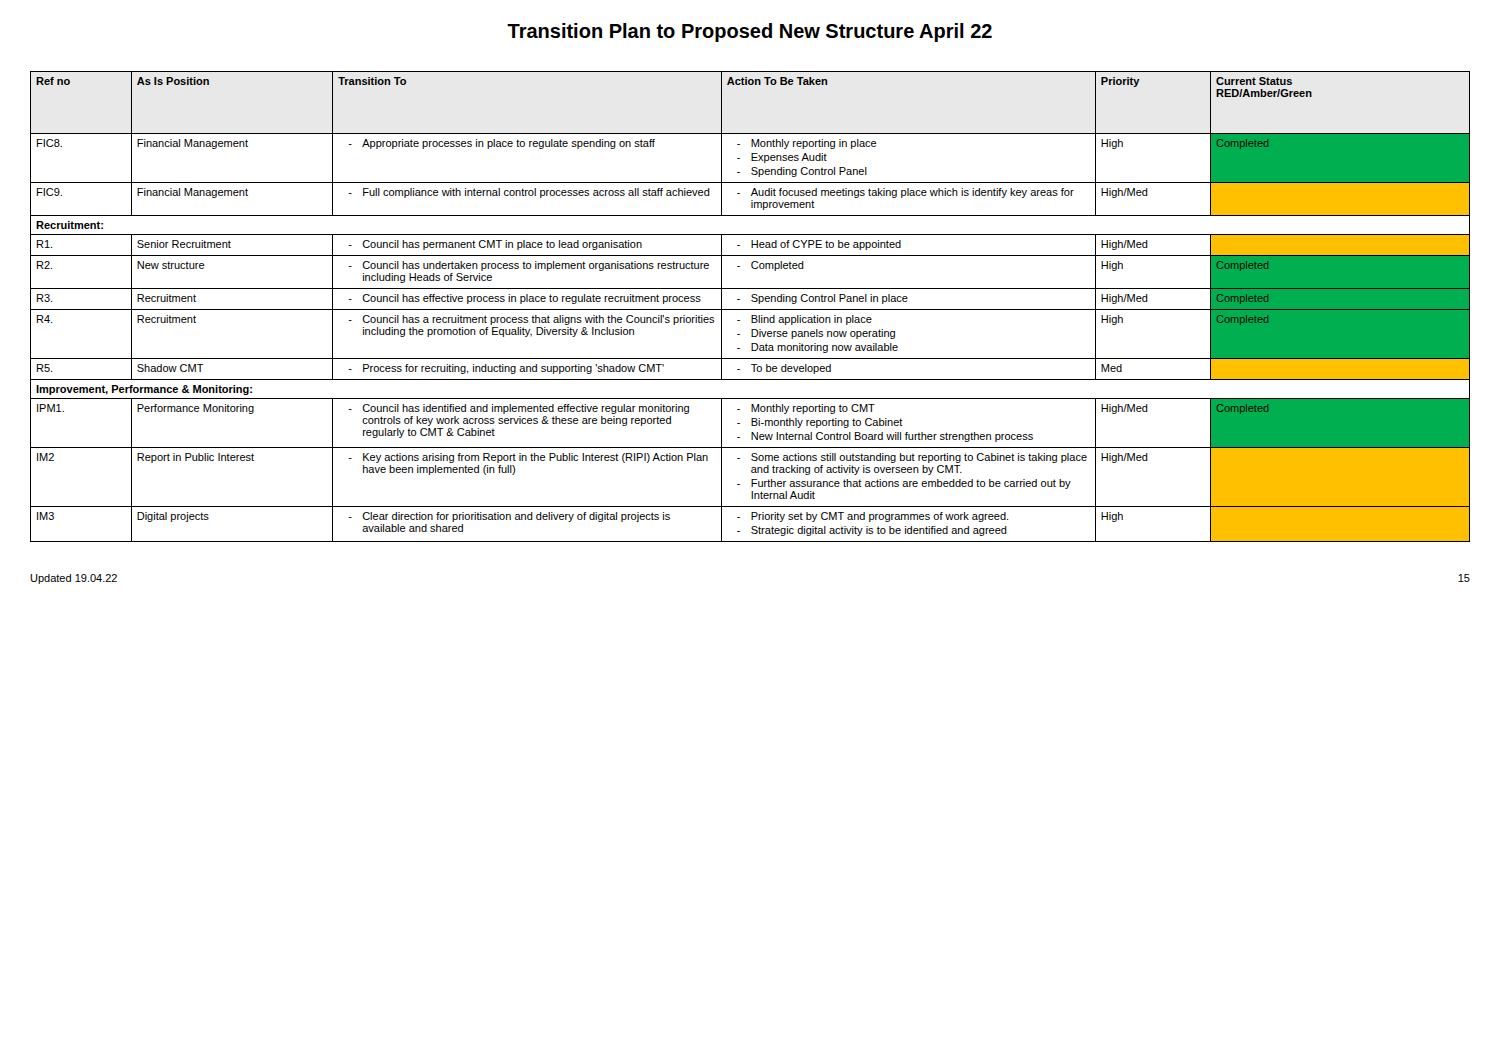Transition Plan to Proposed New Structure April 22
| Ref no | As Is Position | Transition To | Action To Be Taken | Priority | Current Status RED/Amber/Green |
| --- | --- | --- | --- | --- | --- |
| FIC8. | Financial Management | Appropriate processes in place to regulate spending on staff | Monthly reporting in place Expenses Audit Spending Control Panel | High | Completed |
| FIC9. | Financial Management | Full compliance with internal control processes across all staff achieved | Audit focused meetings taking place which is identify key areas for improvement | High/Med | |
| Recruitment: |
| R1. | Senior Recruitment | Council has permanent CMT in place to lead organisation | Head of CYPE to be appointed | High/Med | |
| R2. | New structure | Council has undertaken process to implement organisations restructure including Heads of Service | Completed | High | Completed |
| R3. | Recruitment | Council has effective process in place to regulate recruitment process | Spending Control Panel in place | High/Med | Completed |
| R4. | Recruitment | Council has a recruitment process that aligns with the Council's priorities including the promotion of Equality, Diversity & Inclusion | Blind application in place Diverse panels now operating Data monitoring now available | High | Completed |
| R5. | Shadow CMT | Process for recruiting, inducting and supporting 'shadow CMT' | To be developed | Med | |
| Improvement, Performance & Monitoring: |
| IPM1. | Performance Monitoring | Council has identified and implemented effective regular monitoring controls of key work across services & these are being reported regularly to CMT & Cabinet | Monthly reporting to CMT Bi-monthly reporting to Cabinet New Internal Control Board will further strengthen process | High/Med | Completed |
| IM2 | Report in Public Interest | Key actions arising from Report in the Public Interest (RIPI) Action Plan have been implemented (in full) | Some actions still outstanding but reporting to Cabinet is taking place and tracking of activity is overseen by CMT. Further assurance that actions are embedded to be carried out by Internal Audit | High/Med | |
| IM3 | Digital projects | Clear direction for prioritisation and delivery of digital projects is available and shared | Priority set by CMT and programmes of work agreed. Strategic digital activity is to be identified and agreed | High | |
Updated 19.04.22 15